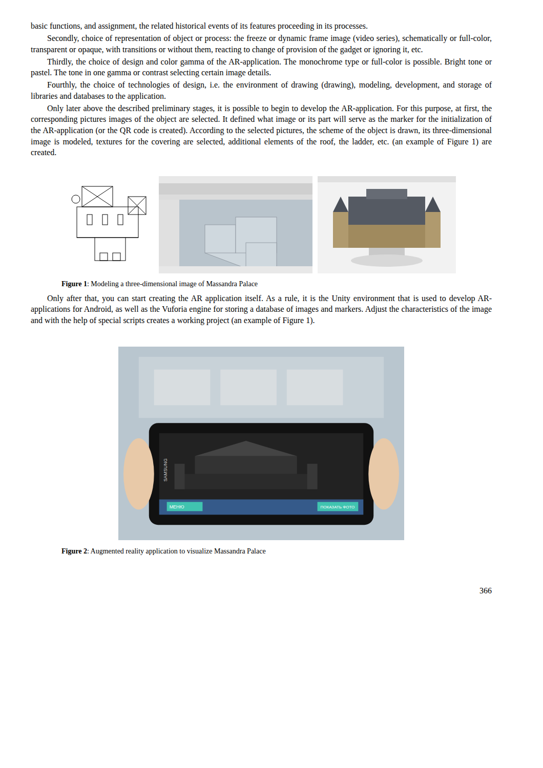basic functions, and assignment, the related historical events of its features proceeding in its processes.
Secondly, choice of representation of object or process: the freeze or dynamic frame image (video series), schematically or full-color, transparent or opaque, with transitions or without them, reacting to change of provision of the gadget or ignoring it, etc.
Thirdly, the choice of design and color gamma of the AR-application. The monochrome type or full-color is possible. Bright tone or pastel. The tone in one gamma or contrast selecting certain image details.
Fourthly, the choice of technologies of design, i.e. the environment of drawing (drawing), modeling, development, and storage of libraries and databases to the application.
Only later above the described preliminary stages, it is possible to begin to develop the AR-application. For this purpose, at first, the corresponding pictures images of the object are selected. It defined what image or its part will serve as the marker for the initialization of the AR-application (or the QR code is created). According to the selected pictures, the scheme of the object is drawn, its three-dimensional image is modeled, textures for the covering are selected, additional elements of the roof, the ladder, etc. (an example of Figure 1) are created.
Figure 1: Modeling a three-dimensional image of Massandra Palace
Only after that, you can start creating the AR application itself. As a rule, it is the Unity environment that is used to develop AR-applications for Android, as well as the Vuforia engine for storing a database of images and markers. Adjust the characteristics of the image and with the help of special scripts creates a working project (an example of Figure 1).
Figure 2: Augmented reality application to visualize Massandra Palace
366